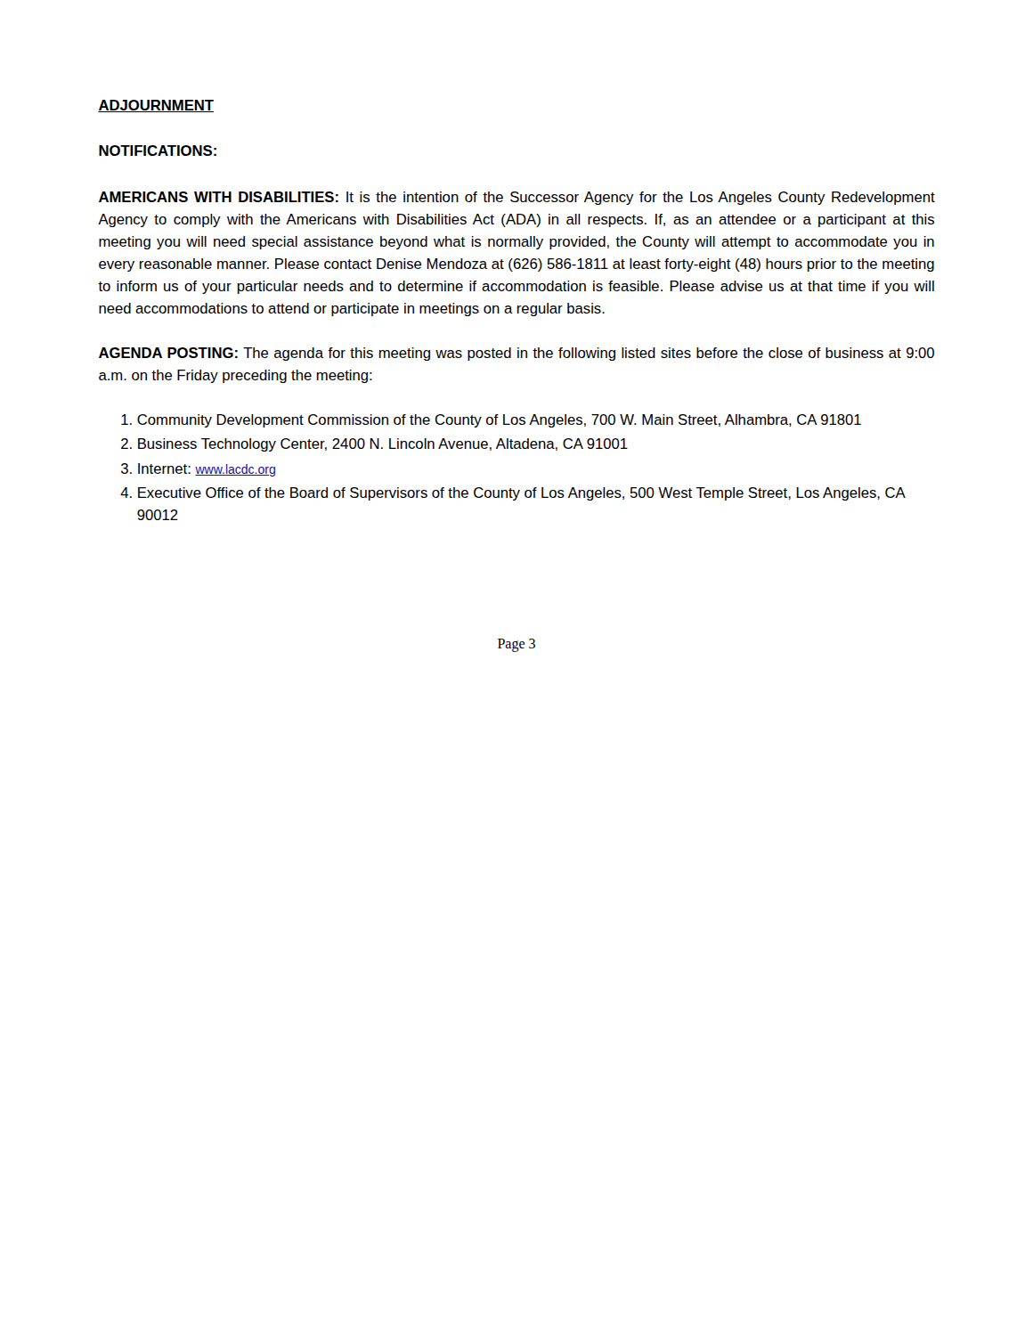ADJOURNMENT
NOTIFICATIONS:
AMERICANS WITH DISABILITIES: It is the intention of the Successor Agency for the Los Angeles County Redevelopment Agency to comply with the Americans with Disabilities Act (ADA) in all respects. If, as an attendee or a participant at this meeting you will need special assistance beyond what is normally provided, the County will attempt to accommodate you in every reasonable manner. Please contact Denise Mendoza at (626) 586-1811 at least forty-eight (48) hours prior to the meeting to inform us of your particular needs and to determine if accommodation is feasible. Please advise us at that time if you will need accommodations to attend or participate in meetings on a regular basis.
AGENDA POSTING: The agenda for this meeting was posted in the following listed sites before the close of business at 9:00 a.m. on the Friday preceding the meeting:
Community Development Commission of the County of Los Angeles, 700 W. Main Street, Alhambra, CA 91801
Business Technology Center, 2400 N. Lincoln Avenue, Altadena, CA 91001
Internet: www.lacdc.org
Executive Office of the Board of Supervisors of the County of Los Angeles, 500 West Temple Street, Los Angeles, CA 90012
Page 3